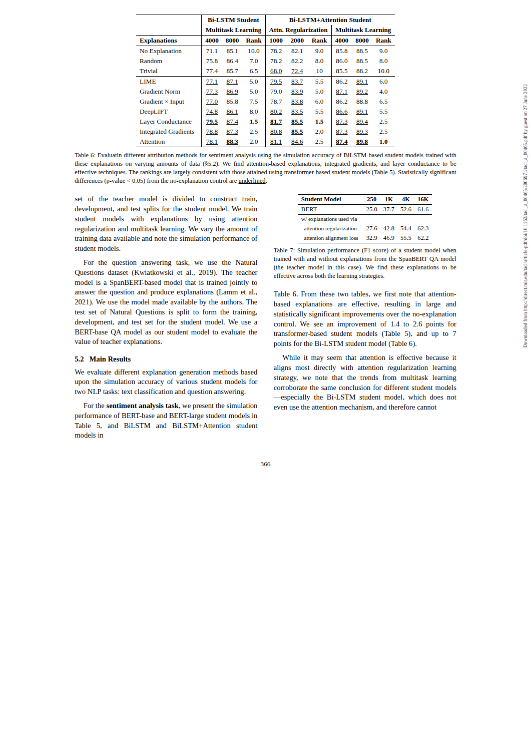Downloaded from http://direct.mit.edu/tacl/article-pdf/doi/10.1162/tacl_a_00465/2006971/tacl_a_00465.pdf by guest on 27 June 2022
| | Bi-LSTM Student | Bi-LSTM+Attention Student |
| --- | --- | --- |
| | Multitask Learning | Attn. Regularization | Multitask Learning |
| Explanations | 4000 | 8000 | Rank | 1000 | 2000 | Rank | 4000 | 8000 | Rank |
| No Explanation | 71.1 | 85.1 | 10.0 | 78.2 | 82.1 | 9.0 | 85.8 | 88.5 | 9.0 |
| Random | 75.8 | 86.4 | 7.0 | 78.2 | 82.2 | 8.0 | 86.0 | 88.5 | 8.0 |
| Trivial | 77.4 | 85.7 | 6.5 | 68.0 | 72.4 | 10 | 85.5 | 88.2 | 10.0 |
| LIME | 77.1 | 87.1 | 5.0 | 79.5 | 83.7 | 5.5 | 86.2 | 89.1 | 6.0 |
| Gradient Norm | 77.3 | 86.9 | 5.0 | 79.0 | 83.9 | 5.0 | 87.1 | 89.2 | 4.0 |
| Gradient × Input | 77.0 | 85.8 | 7.5 | 78.7 | 83.8 | 6.0 | 86.2 | 88.8 | 6.5 |
| DeepLIFT | 74.8 | 86.1 | 8.0 | 80.2 | 83.5 | 5.5 | 86.6 | 89.1 | 5.5 |
| Layer Conductance | 79.5 | 87.4 | 1.5 | 81.7 | 85.5 | 1.5 | 87.3 | 89.4 | 2.5 |
| Integrated Gradients | 78.8 | 87.3 | 2.5 | 80.8 | 85.5 | 2.0 | 87.3 | 89.3 | 2.5 |
| Attention | 78.1 | 88.3 | 2.0 | 81.1 | 84.6 | 2.5 | 87.4 | 89.8 | 1.0 |
Table 6: Evaluatin different attribution methods for sentiment analysis using the simulation accuracy of BiLSTM-based student models trained with these explanations on varying amounts of data (§5.2). We find attention-based explanations, integrated gradients, and layer conductance to be effective techniques. The rankings are largely consistent with those attained using transformer-based student models (Table 5). Statistically significant differences (p-value < 0.05) from the no-explanation control are underlined.
set of the teacher model is divided to construct train, development, and test splits for the student model. We train student models with explanations by using attention regularization and multitask learning. We vary the amount of training data available and note the simulation performance of student models.
For the question answering task, we use the Natural Questions dataset (Kwiatkowski et al., 2019). The teacher model is a SpanBERT-based model that is trained jointly to answer the question and produce explanations (Lamm et al., 2021). We use the model made available by the authors. The test set of Natural Questions is split to form the training, development, and test set for the student model. We use a BERT-base QA model as our student model to evaluate the value of teacher explanations.
5.2 Main Results
We evaluate different explanation generation methods based upon the simulation accuracy of various student models for two NLP tasks: text classification and question answering.
For the sentiment analysis task, we present the simulation performance of BERT-base and BERT-large student models in Table 5, and BiLSTM and BiLSTM+Attention student models in
| Student Model | 250 | 1K | 4K | 16K |
| --- | --- | --- | --- | --- |
| BERT | 25.0 | 37.7 | 52.6 | 61.6 |
| w/ explanations used via |
| attention regularization | 27.6 | 42.8 | 54.4 | 62.3 |
| attention alignment loss | 32.9 | 46.9 | 55.5 | 62.2 |
Table 7: Simulation performance (F1 score) of a student model when trained with and without explanations from the SpanBERT QA model (the teacher model in this case). We find these explanations to be effective across both the learning strategies.
Table 6. From these two tables, we first note that attention-based explanations are effective, resulting in large and statistically significant improvements over the no-explanation control. We see an improvement of 1.4 to 2.6 points for transformer-based student models (Table 5), and up to 7 points for the Bi-LSTM student model (Table 6).
While it may seem that attention is effective because it aligns most directly with attention regularization learning strategy, we note that the trends from multitask learning corroborate the same conclusion for different student models—especially the Bi-LSTM student model, which does not even use the attention mechanism, and therefore cannot
366